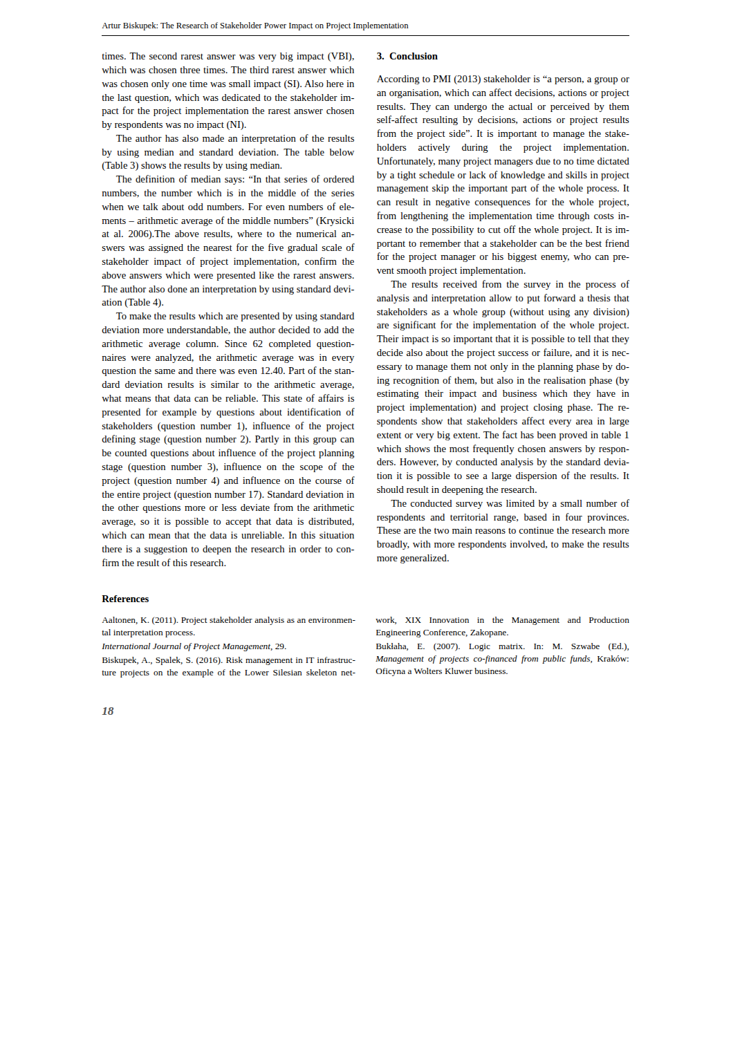Artur Biskupek: The Research of Stakeholder Power Impact on Project Implementation
times. The second rarest answer was very big impact (VBI), which was chosen three times. The third rarest answer which was chosen only one time was small impact (SI). Also here in the last question, which was dedicated to the stakeholder impact for the project implementation the rarest answer chosen by respondents was no impact (NI).
The author has also made an interpretation of the results by using median and standard deviation. The table below (Table 3) shows the results by using median.
The definition of median says: “In that series of ordered numbers, the number which is in the middle of the series when we talk about odd numbers. For even numbers of elements – arithmetic average of the middle numbers” (Krysicki at al. 2006).The above results, where to the numerical answers was assigned the nearest for the five gradual scale of stakeholder impact of project implementation, confirm the above answers which were presented like the rarest answers. The author also done an interpretation by using standard deviation (Table 4).
To make the results which are presented by using standard deviation more understandable, the author decided to add the arithmetic average column. Since 62 completed questionnaires were analyzed, the arithmetic average was in every question the same and there was even 12.40. Part of the standard deviation results is similar to the arithmetic average, what means that data can be reliable. This state of affairs is presented for example by questions about identification of stakeholders (question number 1), influence of the project defining stage (question number 2). Partly in this group can be counted questions about influence of the project planning stage (question number 3), influence on the scope of the project (question number 4) and influence on the course of the entire project (question number 17). Standard deviation in the other questions more or less deviate from the arithmetic average, so it is possible to accept that data is distributed, which can mean that the data is unreliable. In this situation there is a suggestion to deepen the research in order to confirm the result of this research.
3. Conclusion
According to PMI (2013) stakeholder is “a person, a group or an organisation, which can affect decisions, actions or project results. They can undergo the actual or perceived by them self-affect resulting by decisions, actions or project results from the project side”. It is important to manage the stakeholders actively during the project implementation. Unfortunately, many project managers due to no time dictated by a tight schedule or lack of knowledge and skills in project management skip the important part of the whole process. It can result in negative consequences for the whole project, from lengthening the implementation time through costs increase to the possibility to cut off the whole project. It is important to remember that a stakeholder can be the best friend for the project manager or his biggest enemy, who can prevent smooth project implementation.
The results received from the survey in the process of analysis and interpretation allow to put forward a thesis that stakeholders as a whole group (without using any division) are significant for the implementation of the whole project. Their impact is so important that it is possible to tell that they decide also about the project success or failure, and it is necessary to manage them not only in the planning phase by doing recognition of them, but also in the realisation phase (by estimating their impact and business which they have in project implementation) and project closing phase. The respondents show that stakeholders affect every area in large extent or very big extent. The fact has been proved in table 1 which shows the most frequently chosen answers by responders. However, by conducted analysis by the standard deviation it is possible to see a large dispersion of the results. It should result in deepening the research.
The conducted survey was limited by a small number of respondents and territorial range, based in four provinces. These are the two main reasons to continue the research more broadly, with more respondents involved, to make the results more generalized.
References
Aaltonen, K. (2011). Project stakeholder analysis as an environmental interpretation process.
International Journal of Project Management, 29.
Biskupek, A., Spalek, S. (2016). Risk management in IT infrastructure projects on the example of the Lower Silesian skeleton network, XIX Innovation in the Management and Production Engineering Conference, Zakopane.
Bukłaha, E. (2007). Logic matrix. In: M. Szwabe (Ed.), Management of projects co-financed from public funds, Kraków: Oficyna a Wolters Kluwer business.
18